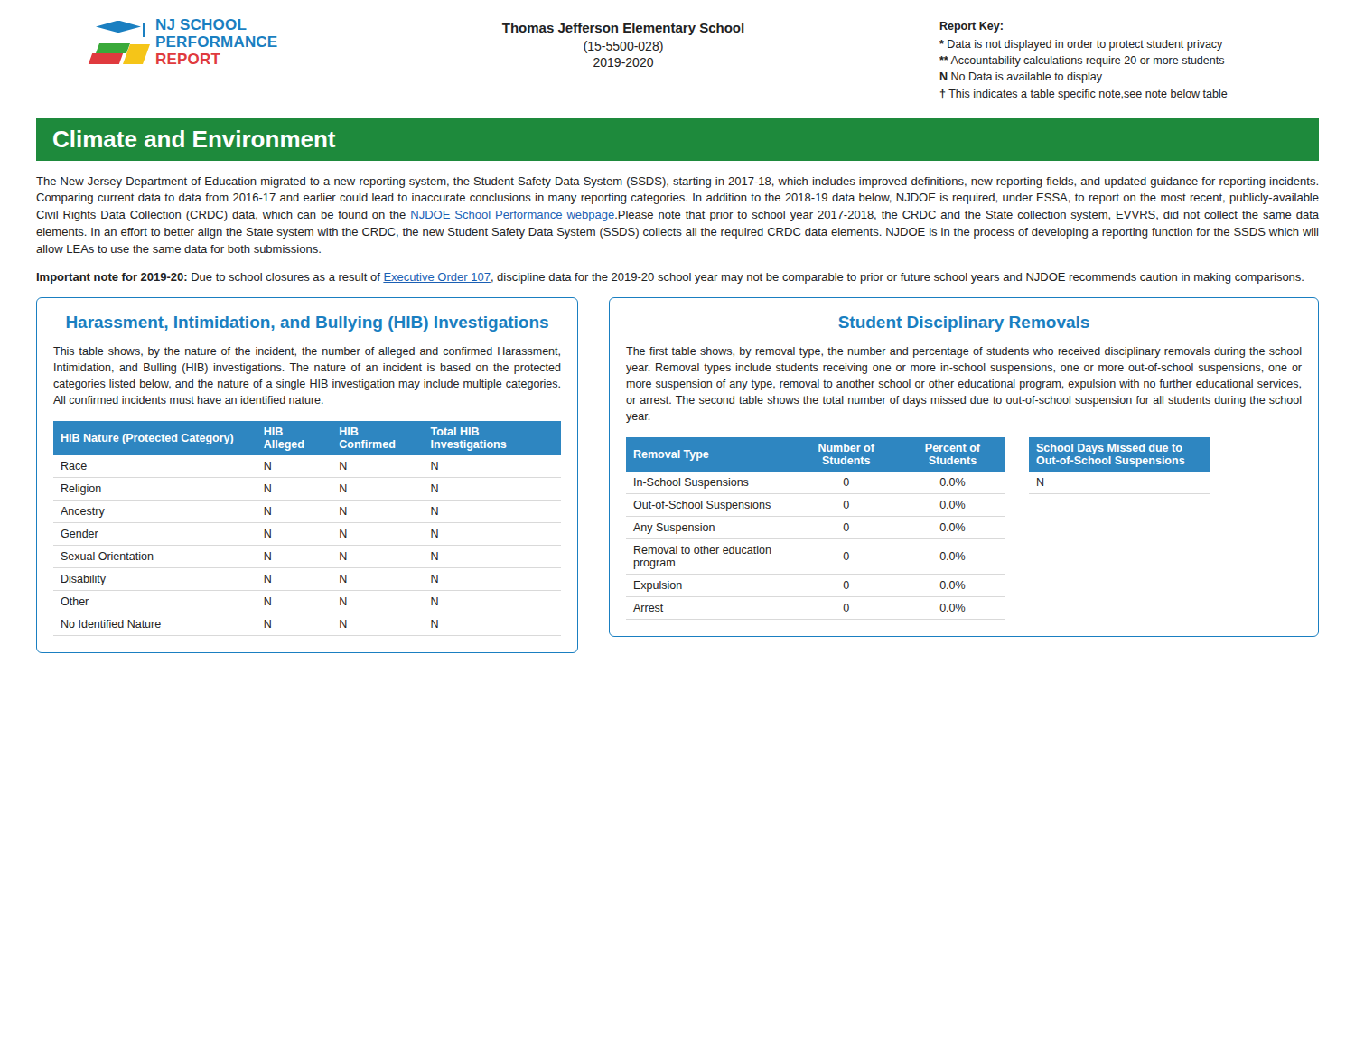NJ SCHOOL
PERFORMANCE
REPORT
Thomas Jefferson Elementary School
(15-5500-028)
2019-2020
Report Key:
* Data is not displayed in order to protect student privacy
** Accountability calculations require 20 or more students
N No Data is available to display
† This indicates a table specific note,see note below table
Climate and Environment
The New Jersey Department of Education migrated to a new reporting system, the Student Safety Data System (SSDS), starting in 2017-18, which includes improved definitions, new reporting fields, and updated guidance for reporting incidents. Comparing current data to data from 2016-17 and earlier could lead to inaccurate conclusions in many reporting categories. In addition to the 2018-19 data below, NJDOE is required, under ESSA, to report on the most recent, publicly-available Civil Rights Data Collection (CRDC) data, which can be found on the NJDOE School Performance webpage.Please note that prior to school year 2017-2018, the CRDC and the State collection system, EVVRS, did not collect the same data elements. In an effort to better align the State system with the CRDC, the new Student Safety Data System (SSDS) collects all the required CRDC data elements. NJDOE is in the process of developing a reporting function for the SSDS which will allow LEAs to use the same data for both submissions.
Important note for 2019-20: Due to school closures as a result of Executive Order 107, discipline data for the 2019-20 school year may not be comparable to prior or future school years and NJDOE recommends caution in making comparisons.
Harassment, Intimidation, and Bullying (HIB) Investigations
This table shows, by the nature of the incident, the number of alleged and confirmed Harassment, Intimidation, and Bulling (HIB) investigations. The nature of an incident is based on the protected categories listed below, and the nature of a single HIB investigation may include multiple categories. All confirmed incidents must have an identified nature.
| HIB Nature (Protected Category) | HIB Alleged | HIB Confirmed | Total HIB Investigations |
| --- | --- | --- | --- |
| Race | N | N | N |
| Religion | N | N | N |
| Ancestry | N | N | N |
| Gender | N | N | N |
| Sexual Orientation | N | N | N |
| Disability | N | N | N |
| Other | N | N | N |
| No Identified Nature | N | N | N |
Student Disciplinary Removals
The first table shows, by removal type, the number and percentage of students who received disciplinary removals during the school year. Removal types include students receiving one or more in-school suspensions, one or more out-of-school suspensions, one or more suspension of any type, removal to another school or other educational program, expulsion with no further educational services, or arrest. The second table shows the total number of days missed due to out-of-school suspension for all students during the school year.
| Removal Type | Number of Students | Percent of Students |
| --- | --- | --- |
| In-School Suspensions | 0 | 0.0% |
| Out-of-School Suspensions | 0 | 0.0% |
| Any Suspension | 0 | 0.0% |
| Removal to other education program | 0 | 0.0% |
| Expulsion | 0 | 0.0% |
| Arrest | 0 | 0.0% |
| School Days Missed due to Out-of-School Suspensions |
| --- |
| N |